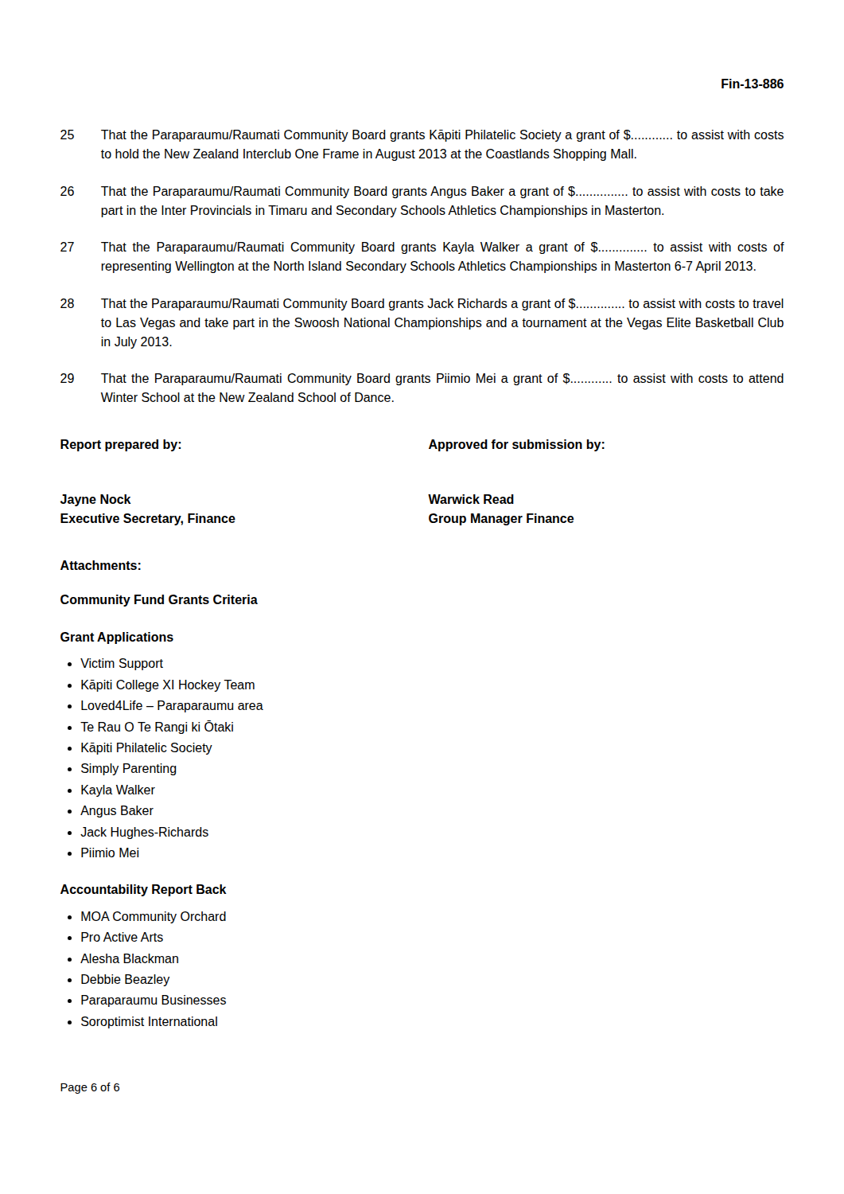Fin-13-886
25
That the Paraparaumu/Raumati Community Board grants Kāpiti Philatelic Society a grant of $............ to assist with costs to hold the New Zealand Interclub One Frame in August 2013 at the Coastlands Shopping Mall.
26
That the Paraparaumu/Raumati Community Board grants Angus Baker a grant of $............... to assist with costs to take part in the Inter Provincials in Timaru and Secondary Schools Athletics Championships in Masterton.
27
That the Paraparaumu/Raumati Community Board grants Kayla Walker a grant of $.............. to assist with costs of representing Wellington at the North Island Secondary Schools Athletics Championships in Masterton 6-7 April 2013.
28
That the Paraparaumu/Raumati Community Board grants Jack Richards a grant of $.............. to assist with costs to travel to Las Vegas and take part in the Swoosh National Championships and a tournament at the Vegas Elite Basketball Club in July 2013.
29
That the Paraparaumu/Raumati Community Board grants Piimio Mei a grant of $............ to assist with costs to attend Winter School at the New Zealand School of Dance.
Report prepared by:
Approved for submission by:
Jayne Nock
Executive Secretary, Finance
Warwick Read
Group Manager Finance
Attachments:
Community Fund Grants Criteria
Grant Applications
Victim Support
Kāpiti College XI Hockey Team
Loved4Life – Paraparaumu area
Te Rau O Te Rangi ki Ōtaki
Kāpiti Philatelic Society
Simply Parenting
Kayla Walker
Angus Baker
Jack Hughes-Richards
Piimio Mei
Accountability Report Back
MOA Community Orchard
Pro Active Arts
Alesha Blackman
Debbie Beazley
Paraparaumu Businesses
Soroptimist International
Page 6 of 6